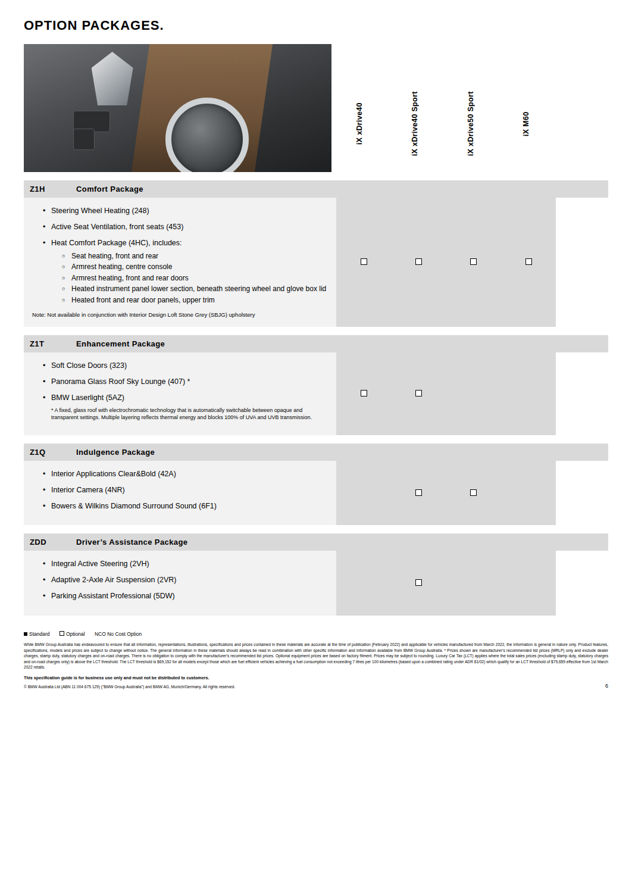OPTION PACKAGES.
| | iX xDrive40 | iX xDrive40 Sport | iX xDrive50 Sport | iX M60 | |
| Z1H | Comfort Package |
| Steering Wheel Heating (248) Active Seat Ventilation, front seats (453) Heat Comfort Package (4HC), includes: Seat heating, front and rear Armrest heating, centre console Armrest heating, front and rear doors Heated instrument panel lower section, beneath steering wheel and glove box lid Heated front and rear door panels, upper trim Note: Not available in conjunction with Interior Design Loft Stone Grey (SBJG) upholstery | | | | | |
| Z1T | Enhancement Package |
| Soft Close Doors (323) Panorama Glass Roof Sky Lounge (407) * BMW Laserlight (5AZ) * A fixed, glass roof with electrochromatic technology that is automatically switchable between opaque and transparent settings. Multiple layering reflects thermal energy and blocks 100% of UVA and UVB transmission. | | | | | |
| Z1Q | Indulgence Package |
| Interior Applications Clear&Bold (42A) Interior Camera (4NR) Bowers & Wilkins Diamond Surround Sound (6F1) | | | | | |
| ZDD | Driver’s Assistance Package |
| Integral Active Steering (2VH) Adaptive 2-Axle Air Suspension (2VR) Parking Assistant Professional (5DW) | | | | | |
Standard Optional NCO No Cost Option
While BMW Group Australia has endeavoured to ensure that all information, representations, illustrations, specifications and prices contained in these materials are accurate at the time of publication (February 2022) and applicable for vehicles manufactured from March 2022, the information is general in nature only. Product features, specifications, models and prices are subject to change without notice. The general information in these materials should always be read in combination with other specific information and information available from BMW Group Australia. * Prices shown are manufacturer's recommended list prices (MRLP) only and exclude dealer charges, stamp duty, statutory charges and on-road charges. There is no obligation to comply with the manufacturer's recommended list prices. Optional equipment prices are based on factory fitment. Prices may be subject to rounding. Luxury Car Tax (LCT) applies where the total sales prices (excluding stamp duty, statutory charges and on-road charges only) is above the LCT threshold. The LCT threshold is $69,152 for all models except those which are fuel efficient vehicles achieving a fuel consumption not exceeding 7 litres per 100 kilometres (based upon a combined rating under ADR 81/02) which qualify for an LCT threshold of $79,659 effective from 1st March 2022 retails.
This specification guide is for business use only and must not be distributed to customers.
© BMW Australia Ltd (ABN 11 004 675 129) ("BMW Group Australia") and BMW AG, Munich/Germany. All rights reserved.
6